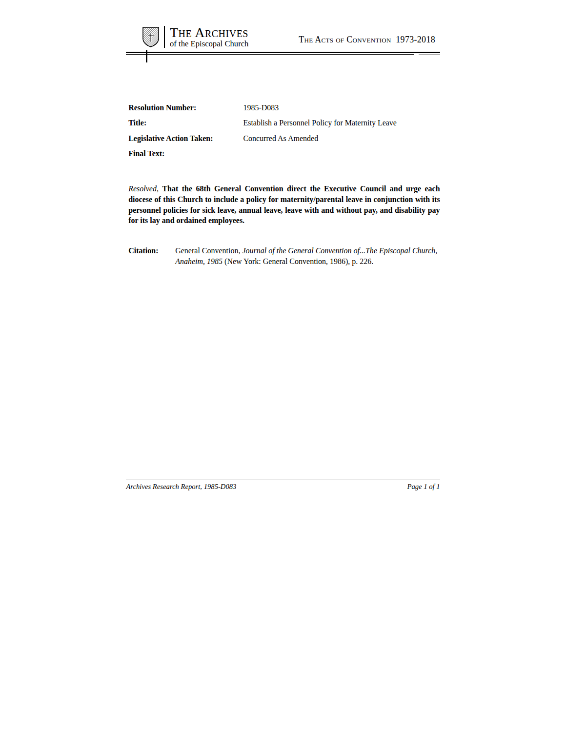The Archives
of the Episcopal Church
The Acts of Convention 1973-2018
| Resolution Number: | 1985-D083 |
| Title: | Establish a Personnel Policy for Maternity Leave |
| Legislative Action Taken: | Concurred As Amended |
| Final Text: | |
Resolved, That the 68th General Convention direct the Executive Council and urge each diocese of this Church to include a policy for maternity/parental leave in conjunction with its personnel policies for sick leave, annual leave, leave with and without pay, and disability pay for its lay and ordained employees.
Citation:
General Convention, Journal of the General Convention of...The Episcopal Church, Anaheim, 1985 (New York: General Convention, 1986), p. 226.
Archives Research Report, 1985-D083
Page 1 of 1